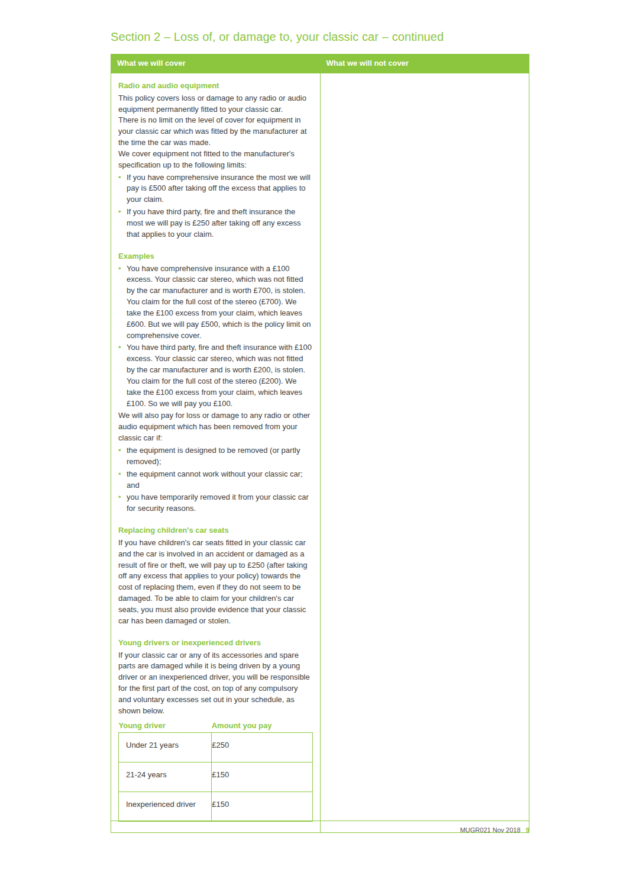Section 2 – Loss of, or damage to, your classic car – continued
| What we will cover | What we will not cover |
| --- | --- |
| Radio and audio equipment This policy covers loss or damage to any radio or audio equipment permanently fitted to your classic car. There is no limit on the level of cover for equipment in your classic car which was fitted by the manufacturer at the time the car was made. We cover equipment not fitted to the manufacturer's specification up to the following limits: If you have comprehensive insurance the most we will pay is £500 after taking off the excess that applies to your claim. If you have third party, fire and theft insurance the most we will pay is £250 after taking off any excess that applies to your claim. Examples You have comprehensive insurance with a £100 excess. Your classic car stereo, which was not fitted by the car manufacturer and is worth £700, is stolen. You claim for the full cost of the stereo (£700). We take the £100 excess from your claim, which leaves £600. But we will pay £500, which is the policy limit on comprehensive cover. You have third party, fire and theft insurance with £100 excess. Your classic car stereo, which was not fitted by the car manufacturer and is worth £200, is stolen. You claim for the full cost of the stereo (£200). We take the £100 excess from your claim, which leaves £100. So we will pay you £100. We will also pay for loss or damage to any radio or other audio equipment which has been removed from your classic car if: the equipment is designed to be removed (or partly removed); the equipment cannot work without your classic car; and you have temporarily removed it from your classic car for security reasons. Replacing children's car seats If you have children's car seats fitted in your classic car and the car is involved in an accident or damaged as a result of fire or theft, we will pay up to £250 (after taking off any excess that applies to your policy) towards the cost of replacing them, even if they do not seem to be damaged. To be able to claim for your children's car seats, you must also provide evidence that your classic car has been damaged or stolen. Young drivers or inexperienced drivers If your classic car or any of its accessories and spare parts are damaged while it is being driven by a young driver or an inexperienced driver, you will be responsible for the first part of the cost, on top of any compulsory and voluntary excesses set out in your schedule, as shown below. / Young driver / Amount you pay / / --- / --- / / Under 21 years / £250 / / 21-24 years / £150 / / Inexperienced driver / £150 / | |
MUGR021 Nov 2018 9